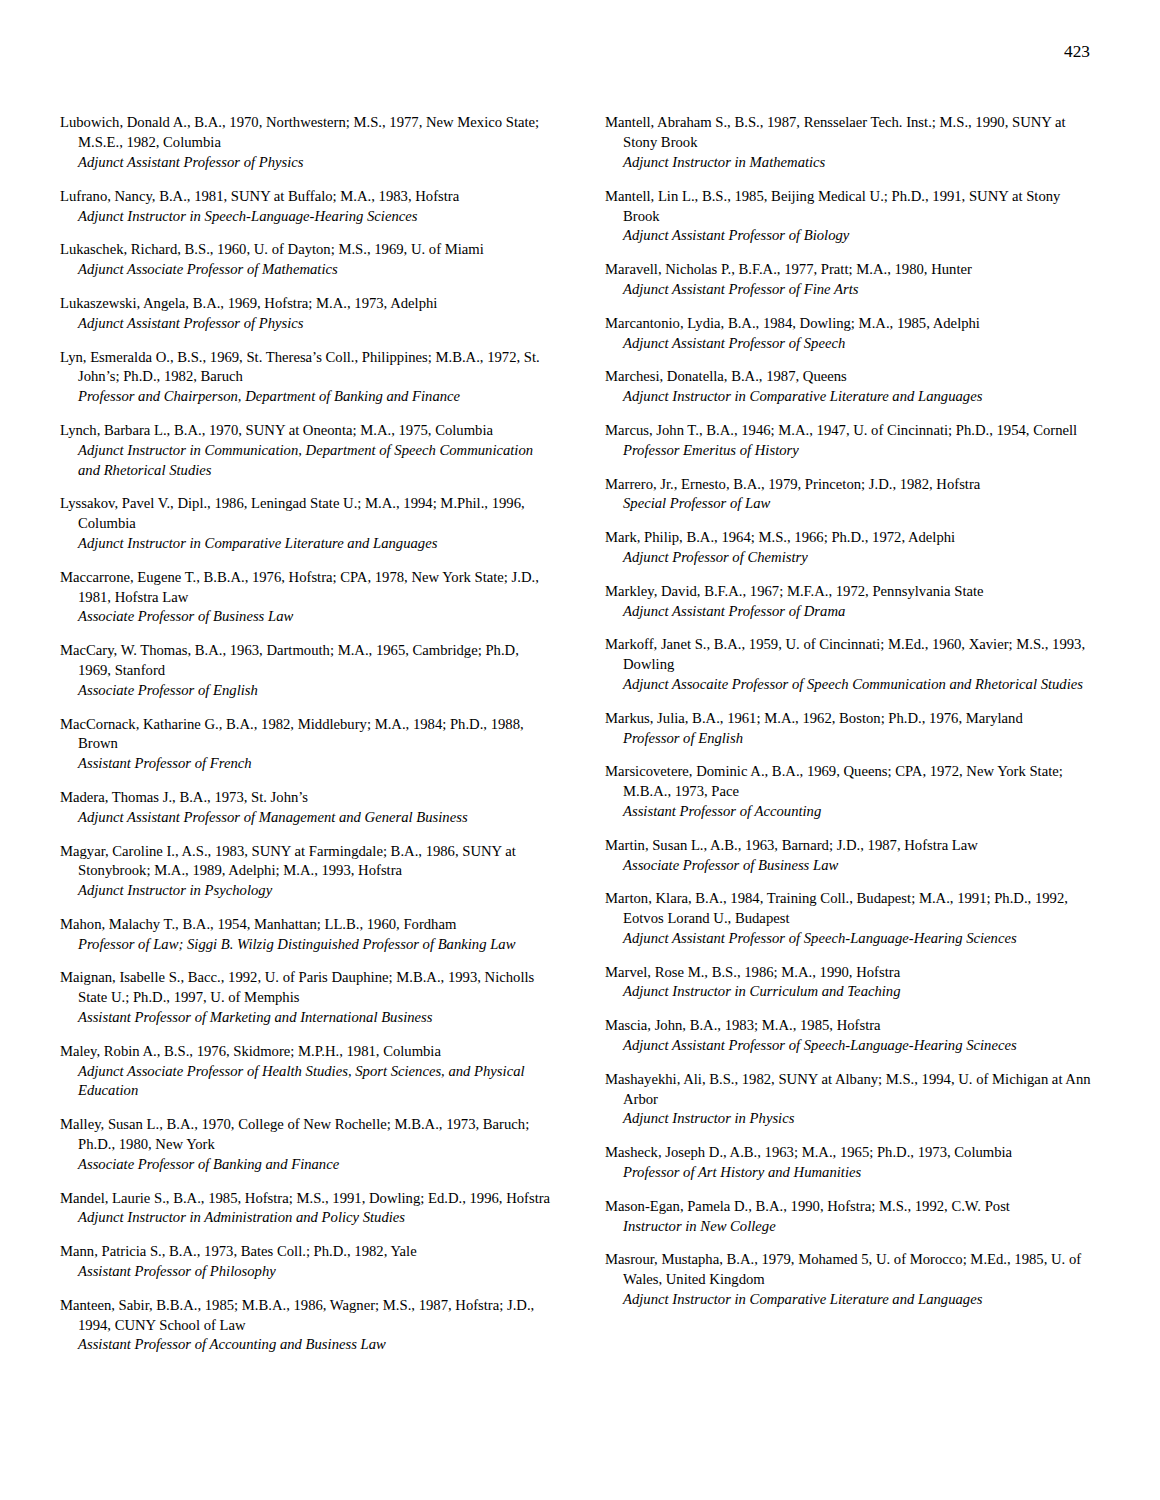423
Lubowich, Donald A., B.A., 1970, Northwestern; M.S., 1977, New Mexico State; M.S.E., 1982, Columbia
Adjunct Assistant Professor of Physics
Lufrano, Nancy, B.A., 1981, SUNY at Buffalo; M.A., 1983, Hofstra
Adjunct Instructor in Speech-Language-Hearing Sciences
Lukaschek, Richard, B.S., 1960, U. of Dayton; M.S., 1969, U. of Miami
Adjunct Associate Professor of Mathematics
Lukaszewski, Angela, B.A., 1969, Hofstra; M.A., 1973, Adelphi
Adjunct Assistant Professor of Physics
Lyn, Esmeralda O., B.S., 1969, St. Theresa’s Coll., Philippines; M.B.A., 1972, St. John’s; Ph.D., 1982, Baruch
Professor and Chairperson, Department of Banking and Finance
Lynch, Barbara L., B.A., 1970, SUNY at Oneonta; M.A., 1975, Columbia
Adjunct Instructor in Communication, Department of Speech Communication and Rhetorical Studies
Lyssakov, Pavel V., Dipl., 1986, Leningad State U.; M.A., 1994; M.Phil., 1996, Columbia
Adjunct Instructor in Comparative Literature and Languages
Maccarrone, Eugene T., B.B.A., 1976, Hofstra; CPA, 1978, New York State; J.D., 1981, Hofstra Law
Associate Professor of Business Law
MacCary, W. Thomas, B.A., 1963, Dartmouth; M.A., 1965, Cambridge; Ph.D, 1969, Stanford
Associate Professor of English
MacCornack, Katharine G., B.A., 1982, Middlebury; M.A., 1984; Ph.D., 1988, Brown
Assistant Professor of French
Madera, Thomas J., B.A., 1973, St. John’s
Adjunct Assistant Professor of Management and General Business
Magyar, Caroline I., A.S., 1983, SUNY at Farmingdale; B.A., 1986, SUNY at Stonybrook; M.A., 1989, Adelphi; M.A., 1993, Hofstra
Adjunct Instructor in Psychology
Mahon, Malachy T., B.A., 1954, Manhattan; LL.B., 1960, Fordham
Professor of Law; Siggi B. Wilzig Distinguished Professor of Banking Law
Maignan, Isabelle S., Bacc., 1992, U. of Paris Dauphine; M.B.A., 1993, Nicholls State U.; Ph.D., 1997, U. of Memphis
Assistant Professor of Marketing and International Business
Maley, Robin A., B.S., 1976, Skidmore; M.P.H., 1981, Columbia
Adjunct Associate Professor of Health Studies, Sport Sciences, and Physical Education
Malley, Susan L., B.A., 1970, College of New Rochelle; M.B.A., 1973, Baruch; Ph.D., 1980, New York
Associate Professor of Banking and Finance
Mandel, Laurie S., B.A., 1985, Hofstra; M.S., 1991, Dowling; Ed.D., 1996, Hofstra
Adjunct Instructor in Administration and Policy Studies
Mann, Patricia S., B.A., 1973, Bates Coll.; Ph.D., 1982, Yale
Assistant Professor of Philosophy
Manteen, Sabir, B.B.A., 1985; M.B.A., 1986, Wagner; M.S., 1987, Hofstra; J.D., 1994, CUNY School of Law
Assistant Professor of Accounting and Business Law
Mantell, Abraham S., B.S., 1987, Rensselaer Tech. Inst.; M.S., 1990, SUNY at Stony Brook
Adjunct Instructor in Mathematics
Mantell, Lin L., B.S., 1985, Beijing Medical U.; Ph.D., 1991, SUNY at Stony Brook
Adjunct Assistant Professor of Biology
Maravell, Nicholas P., B.F.A., 1977, Pratt; M.A., 1980, Hunter
Adjunct Assistant Professor of Fine Arts
Marcantonio, Lydia, B.A., 1984, Dowling; M.A., 1985, Adelphi
Adjunct Assistant Professor of Speech
Marchesi, Donatella, B.A., 1987, Queens
Adjunct Instructor in Comparative Literature and Languages
Marcus, John T., B.A., 1946; M.A., 1947, U. of Cincinnati; Ph.D., 1954, Cornell
Professor Emeritus of History
Marrero, Jr., Ernesto, B.A., 1979, Princeton; J.D., 1982, Hofstra
Special Professor of Law
Mark, Philip, B.A., 1964; M.S., 1966; Ph.D., 1972, Adelphi
Adjunct Professor of Chemistry
Markley, David, B.F.A., 1967; M.F.A., 1972, Pennsylvania State
Adjunct Assistant Professor of Drama
Markoff, Janet S., B.A., 1959, U. of Cincinnati; M.Ed., 1960, Xavier; M.S., 1993, Dowling
Adjunct Assocaite Professor of Speech Communication and Rhetorical Studies
Markus, Julia, B.A., 1961; M.A., 1962, Boston; Ph.D., 1976, Maryland
Professor of English
Marsicovetere, Dominic A., B.A., 1969, Queens; CPA, 1972, New York State; M.B.A., 1973, Pace
Assistant Professor of Accounting
Martin, Susan L., A.B., 1963, Barnard; J.D., 1987, Hofstra Law
Associate Professor of Business Law
Marton, Klara, B.A., 1984, Training Coll., Budapest; M.A., 1991; Ph.D., 1992, Eotvos Lorand U., Budapest
Adjunct Assistant Professor of Speech-Language-Hearing Sciences
Marvel, Rose M., B.S., 1986; M.A., 1990, Hofstra
Adjunct Instructor in Curriculum and Teaching
Mascia, John, B.A., 1983; M.A., 1985, Hofstra
Adjunct Assistant Professor of Speech-Language-Hearing Scineces
Mashayekhi, Ali, B.S., 1982, SUNY at Albany; M.S., 1994, U. of Michigan at Ann Arbor
Adjunct Instructor in Physics
Masheck, Joseph D., A.B., 1963; M.A., 1965; Ph.D., 1973, Columbia
Professor of Art History and Humanities
Mason-Egan, Pamela D., B.A., 1990, Hofstra; M.S., 1992, C.W. Post
Instructor in New College
Masrour, Mustapha, B.A., 1979, Mohamed 5, U. of Morocco; M.Ed., 1985, U. of Wales, United Kingdom
Adjunct Instructor in Comparative Literature and Languages